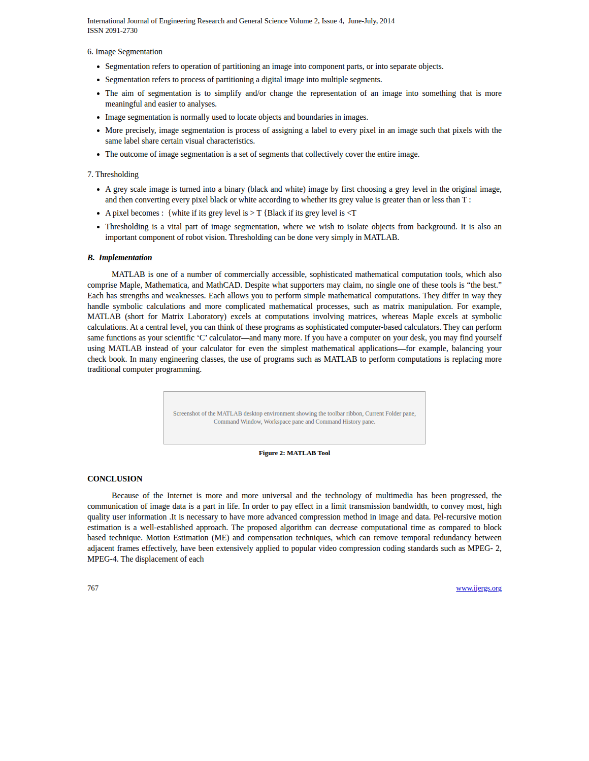International Journal of Engineering Research and General Science Volume 2, Issue 4, June-July, 2014
ISSN 2091-2730
6. Image Segmentation
Segmentation refers to operation of partitioning an image into component parts, or into separate objects.
Segmentation refers to process of partitioning a digital image into multiple segments.
The aim of segmentation is to simplify and/or change the representation of an image into something that is more meaningful and easier to analyses.
Image segmentation is normally used to locate objects and boundaries in images.
More precisely, image segmentation is process of assigning a label to every pixel in an image such that pixels with the same label share certain visual characteristics.
The outcome of image segmentation is a set of segments that collectively cover the entire image.
7. Thresholding
A grey scale image is turned into a binary (black and white) image by first choosing a grey level in the original image, and then converting every pixel black or white according to whether its grey value is greater than or less than T :
A pixel becomes : {white if its grey level is > T {Black if its grey level is <T
Thresholding is a vital part of image segmentation, where we wish to isolate objects from background. It is also an important component of robot vision. Thresholding can be done very simply in MATLAB.
B. Implementation
MATLAB is one of a number of commercially accessible, sophisticated mathematical computation tools, which also comprise Maple, Mathematica, and MathCAD. Despite what supporters may claim, no single one of these tools is “the best.” Each has strengths and weaknesses. Each allows you to perform simple mathematical computations. They differ in way they handle symbolic calculations and more complicated mathematical processes, such as matrix manipulation. For example, MATLAB (short for Matrix Laboratory) excels at computations involving matrices, whereas Maple excels at symbolic calculations. At a central level, you can think of these programs as sophisticated computer-based calculators. They can perform same functions as your scientific ‘C’ calculator—and many more. If you have a computer on your desk, you may find yourself using MATLAB instead of your calculator for even the simplest mathematical applications—for example, balancing your check book. In many engineering classes, the use of programs such as MATLAB to perform computations is replacing more traditional computer programming.
Screenshot of the MATLAB desktop environment showing the toolbar ribbon, Current Folder pane, Command Window, Workspace pane and Command History pane.
Figure 2: MATLAB Tool
CONCLUSION
Because of the Internet is more and more universal and the technology of multimedia has been progressed, the communication of image data is a part in life. In order to pay effect in a limit transmission bandwidth, to convey most, high quality user information .It is necessary to have more advanced compression method in image and data. Pel-recursive motion estimation is a well-established approach. The proposed algorithm can decrease computational time as compared to block based technique. Motion Estimation (ME) and compensation techniques, which can remove temporal redundancy between adjacent frames effectively, have been extensively applied to popular video compression coding standards such as MPEG- 2, MPEG-4. The displacement of each
767 www.ijergs.org